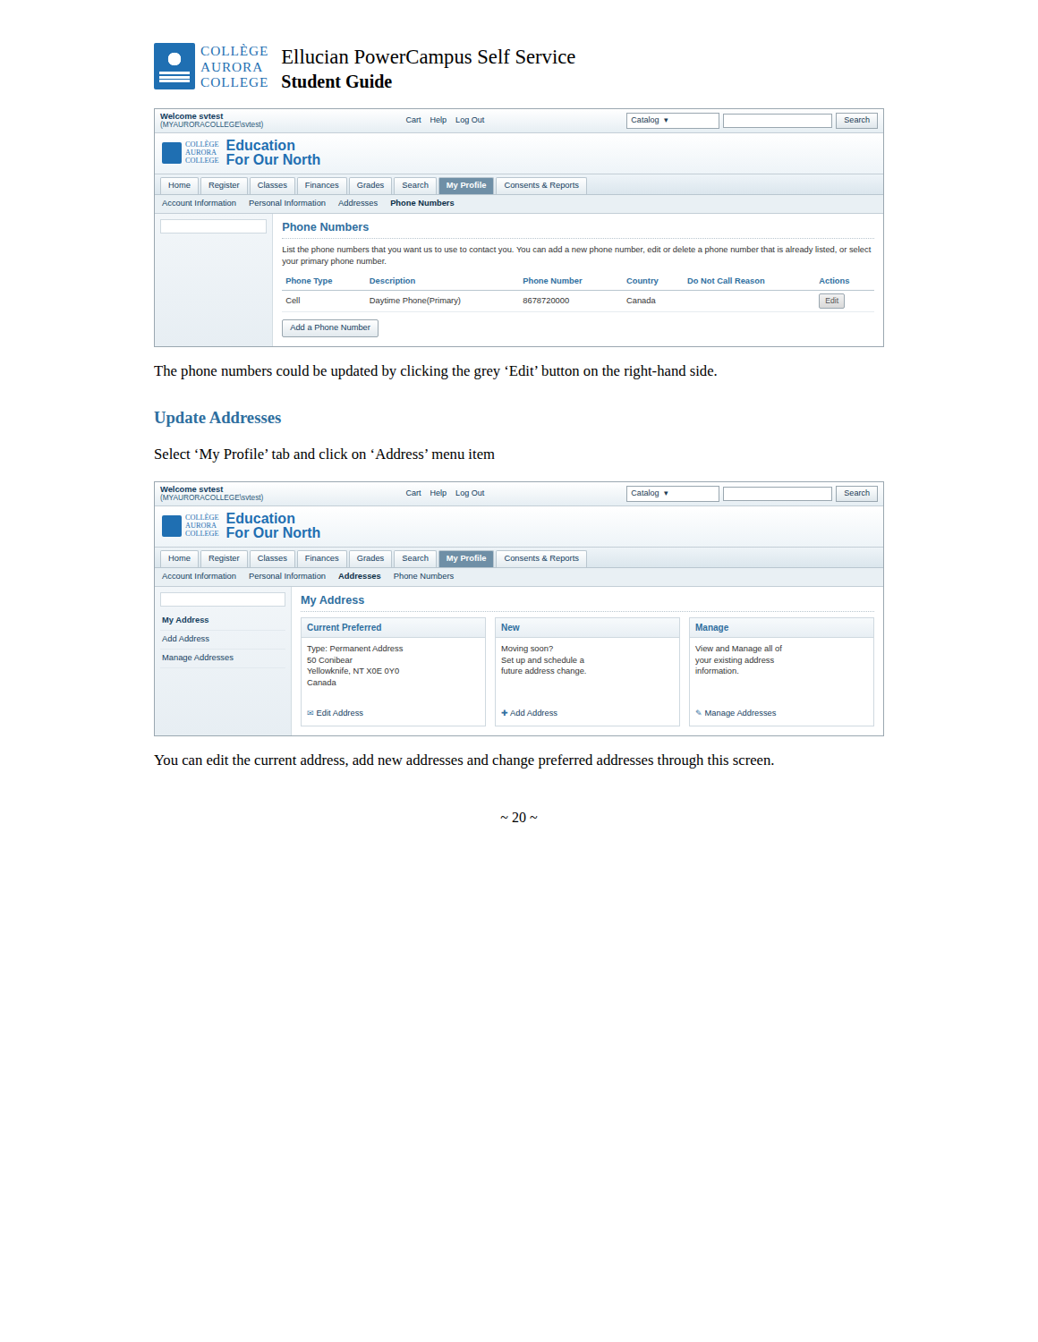Collège Aurora College
Ellucian PowerCampus Self Service
Student Guide
Welcome svtest (MYAURORACOLLEGE\svtest)
Cart Help Log Out
Catalog ▾
Search
Collège Aurora College
Education For Our North
Home
Register
Classes
Finances
Grades
Search
My Profile
Consents & Reports
Account Information
Personal Information
Addresses
Phone Numbers
Phone Numbers
List the phone numbers that you want us to use to contact you. You can add a new phone number, edit or delete a phone number that is already listed, or select your primary phone number.
| Phone Type | Description | Phone Number | Country | Do Not Call Reason | Actions |
| --- | --- | --- | --- | --- | --- |
| Cell | Daytime Phone(Primary) | 8678720000 | Canada | | Edit |
Add a Phone Number
The phone numbers could be updated by clicking the grey ‘Edit’ button on the right-hand side.
Update Addresses
Select ‘My Profile’ tab and click on ‘Address’ menu item
Welcome svtest (MYAURORACOLLEGE\svtest)
Cart Help Log Out
Catalog ▾
Search
Collège Aurora College
Education For Our North
Home
Register
Classes
Finances
Grades
Search
My Profile
Consents & Reports
Account Information
Personal Information
Addresses
Phone Numbers
My Address
Add Address
Manage Addresses
My Address
Current Preferred
Type: Permanent Address
50 Conibear
Yellowknife, NT X0E 0Y0
Canada
Edit Address
New
Moving soon?
Set up and schedule a
future address change.
Add Address
Manage
View and Manage all of
your existing address
information.
Manage Addresses
You can edit the current address, add new addresses and change preferred addresses through this screen.
~ 20 ~